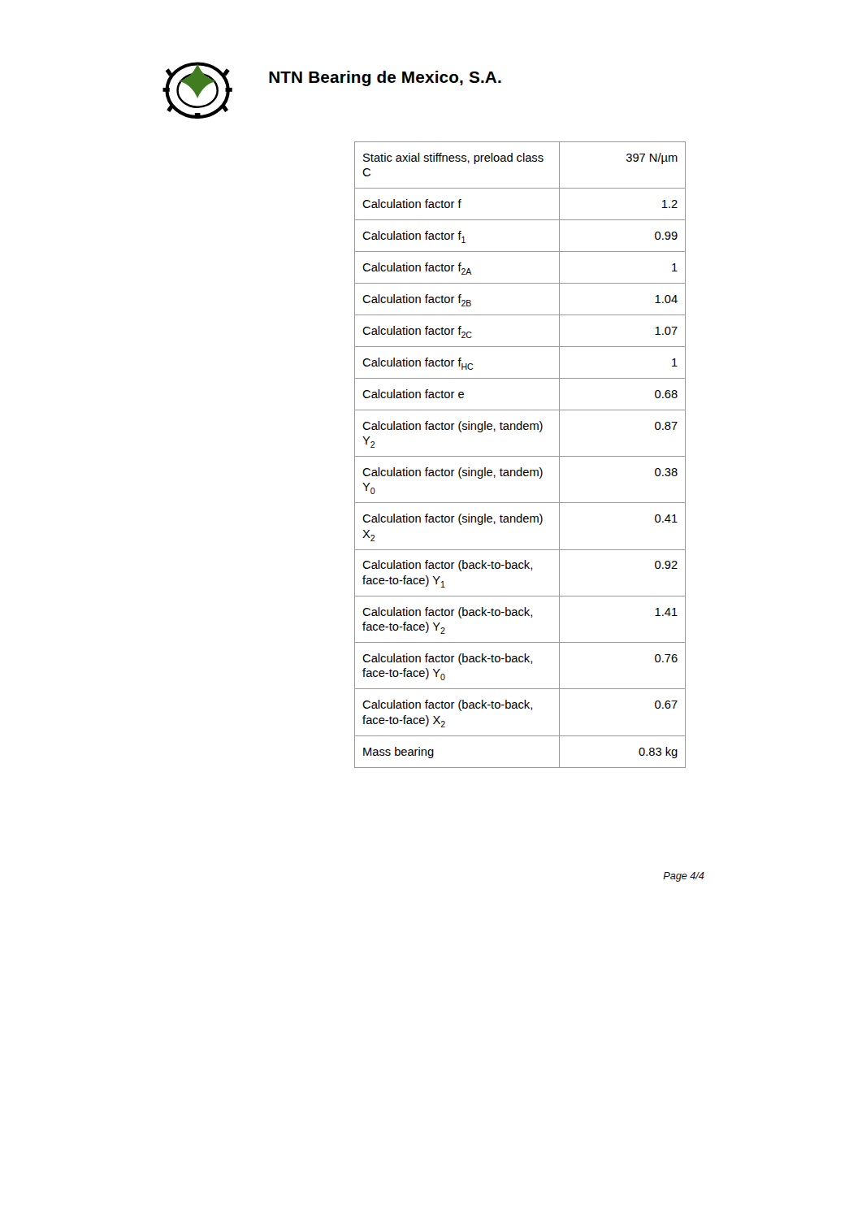NTN Bearing de Mexico, S.A.
| Static axial stiffness, preload class C | 397 N/µm |
| Calculation factor f | 1.2 |
| Calculation factor f 1 | 0.99 |
| Calculation factor f 2A | 1 |
| Calculation factor f 2B | 1.04 |
| Calculation factor f 2C | 1.07 |
| Calculation factor f HC | 1 |
| Calculation factor e | 0.68 |
| Calculation factor (single, tandem) Y 2 | 0.87 |
| Calculation factor (single, tandem) Y 0 | 0.38 |
| Calculation factor (single, tandem) X 2 | 0.41 |
| Calculation factor (back-to-back, face-to-face) Y 1 | 0.92 |
| Calculation factor (back-to-back, face-to-face) Y 2 | 1.41 |
| Calculation factor (back-to-back, face-to-face) Y 0 | 0.76 |
| Calculation factor (back-to-back, face-to-face) X 2 | 0.67 |
| Mass bearing | 0.83 kg |
Page 4/4